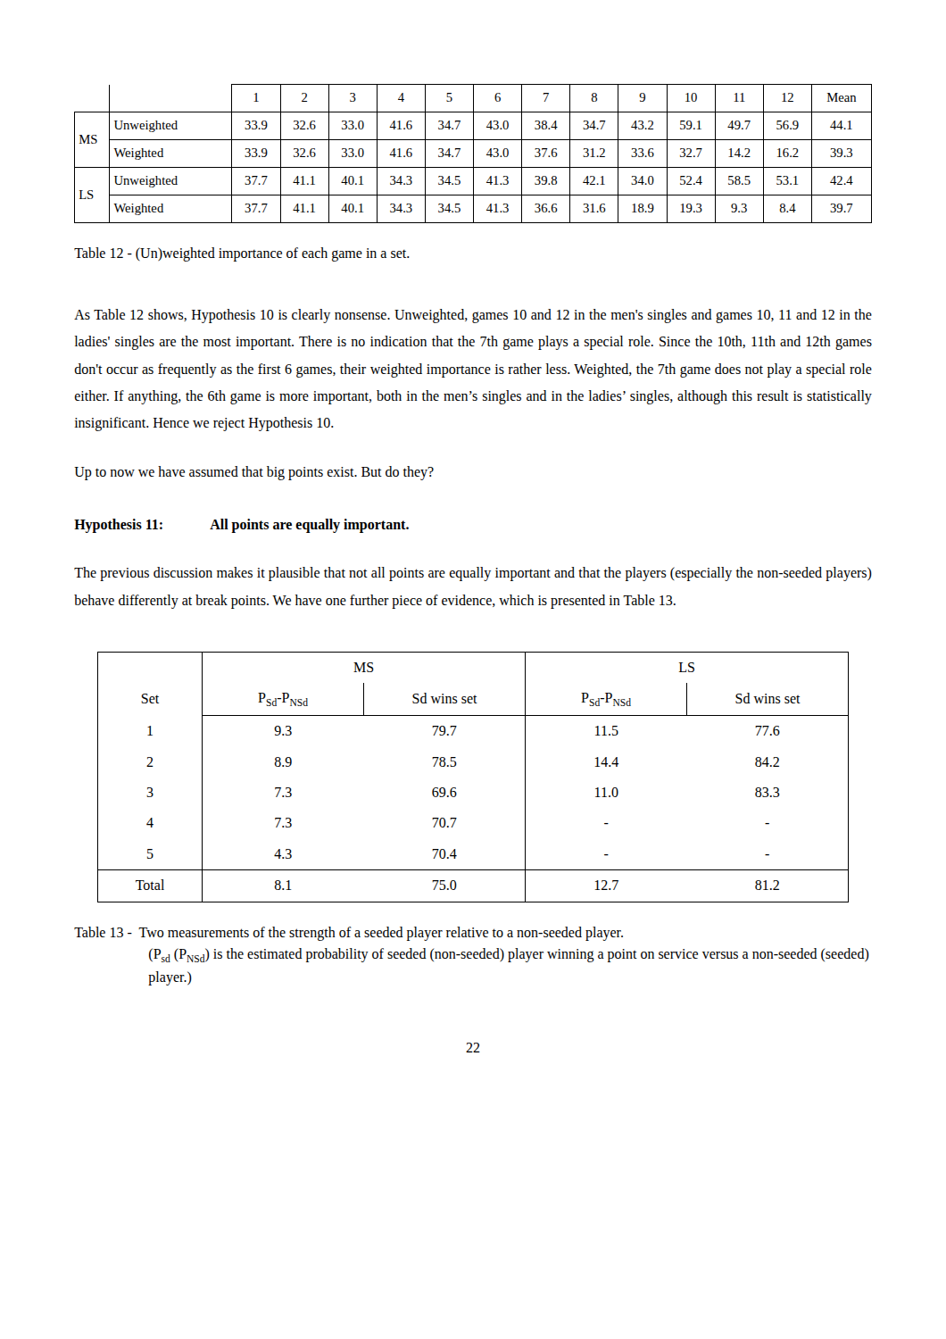| | | 1 | 2 | 3 | 4 | 5 | 6 | 7 | 8 | 9 | 10 | 11 | 12 | Mean |
| MS | Unweighted | 33.9 | 32.6 | 33.0 | 41.6 | 34.7 | 43.0 | 38.4 | 34.7 | 43.2 | 59.1 | 49.7 | 56.9 | 44.1 |
| Weighted | 33.9 | 32.6 | 33.0 | 41.6 | 34.7 | 43.0 | 37.6 | 31.2 | 33.6 | 32.7 | 14.2 | 16.2 | 39.3 |
| LS | Unweighted | 37.7 | 41.1 | 40.1 | 34.3 | 34.5 | 41.3 | 39.8 | 42.1 | 34.0 | 52.4 | 58.5 | 53.1 | 42.4 |
| Weighted | 37.7 | 41.1 | 40.1 | 34.3 | 34.5 | 41.3 | 36.6 | 31.6 | 18.9 | 19.3 | 9.3 | 8.4 | 39.7 |
Table 12 - (Un)weighted importance of each game in a set.
As Table 12 shows, Hypothesis 10 is clearly nonsense. Unweighted, games 10 and 12 in the men's singles and games 10, 11 and 12 in the ladies' singles are the most important. There is no indication that the 7th game plays a special role. Since the 10th, 11th and 12th games don't occur as frequently as the first 6 games, their weighted importance is rather less. Weighted, the 7th game does not play a special role either. If anything, the 6th game is more important, both in the men’s singles and in the ladies’ singles, although this result is statistically insignificant. Hence we reject Hypothesis 10.
Up to now we have assumed that big points exist. But do they?
Hypothesis 11: All points are equally important.
The previous discussion makes it plausible that not all points are equally important and that the players (especially the non-seeded players) behave differently at break points. We have one further piece of evidence, which is presented in Table 13.
| | MS | LS | |
| Set | P Sd -P NSd | Sd wins set | P Sd -P NSd | Sd wins set | |
| 1 | 9.3 | 79.7 | 11.5 | 77.6 | |
| 2 | 8.9 | 78.5 | 14.4 | 84.2 | |
| 3 | 7.3 | 69.6 | 11.0 | 83.3 | |
| 4 | 7.3 | 70.7 | - | - | |
| 5 | 4.3 | 70.4 | - | - | |
| Total | 8.1 | 75.0 | 12.7 | 81.2 | |
Table 13 - Two measurements of the strength of a seeded player relative to a non-seeded player. (Psd (PNSd) is the estimated probability of seeded (non-seeded) player winning a point on service versus a non-seeded (seeded) player.)
22